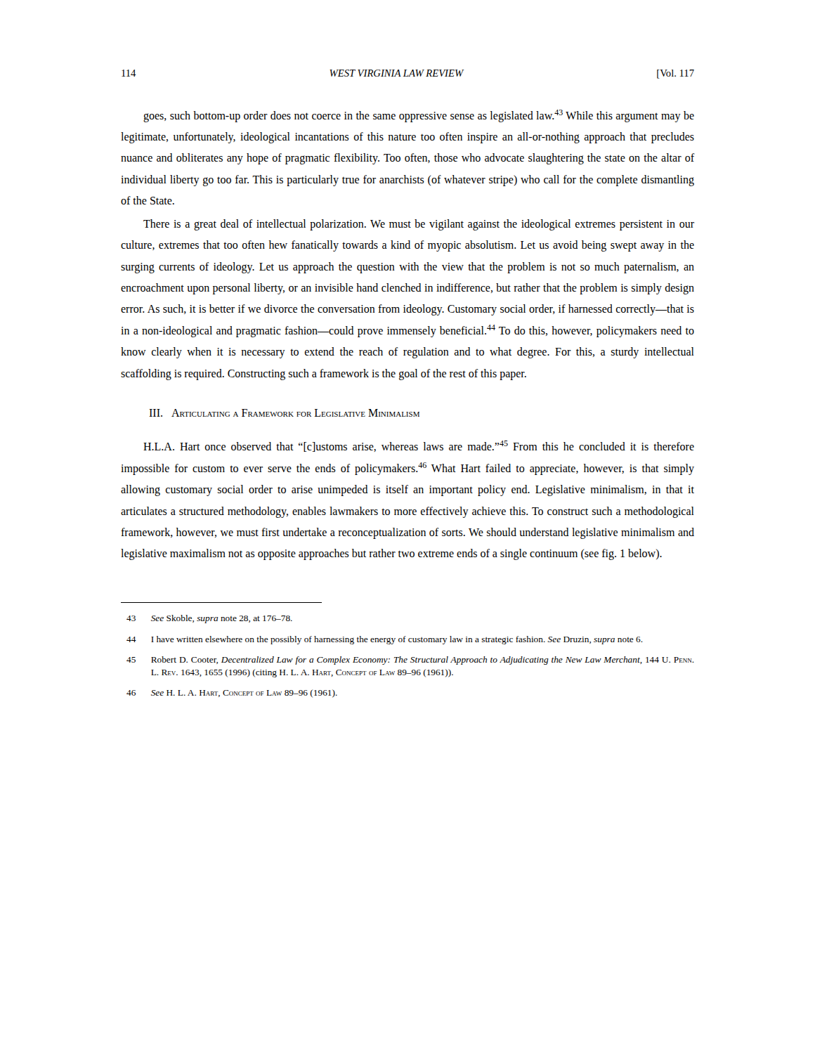114 WEST VIRGINIA LAW REVIEW [Vol. 117
goes, such bottom-up order does not coerce in the same oppressive sense as legislated law.43 While this argument may be legitimate, unfortunately, ideological incantations of this nature too often inspire an all-or-nothing approach that precludes nuance and obliterates any hope of pragmatic flexibility. Too often, those who advocate slaughtering the state on the altar of individual liberty go too far. This is particularly true for anarchists (of whatever stripe) who call for the complete dismantling of the State.
There is a great deal of intellectual polarization. We must be vigilant against the ideological extremes persistent in our culture, extremes that too often hew fanatically towards a kind of myopic absolutism. Let us avoid being swept away in the surging currents of ideology. Let us approach the question with the view that the problem is not so much paternalism, an encroachment upon personal liberty, or an invisible hand clenched in indifference, but rather that the problem is simply design error. As such, it is better if we divorce the conversation from ideology. Customary social order, if harnessed correctly—that is in a non-ideological and pragmatic fashion—could prove immensely beneficial.44 To do this, however, policymakers need to know clearly when it is necessary to extend the reach of regulation and to what degree. For this, a sturdy intellectual scaffolding is required. Constructing such a framework is the goal of the rest of this paper.
III. Articulating a Framework for Legislative Minimalism
H.L.A. Hart once observed that “[c]ustoms arise, whereas laws are made.”45 From this he concluded it is therefore impossible for custom to ever serve the ends of policymakers.46 What Hart failed to appreciate, however, is that simply allowing customary social order to arise unimpeded is itself an important policy end. Legislative minimalism, in that it articulates a structured methodology, enables lawmakers to more effectively achieve this. To construct such a methodological framework, however, we must first undertake a reconceptualization of sorts. We should understand legislative minimalism and legislative maximalism not as opposite approaches but rather two extreme ends of a single continuum (see fig. 1 below).
43 See Skoble, supra note 28, at 176–78.
44 I have written elsewhere on the possibly of harnessing the energy of customary law in a strategic fashion. See Druzin, supra note 6.
45 Robert D. Cooter, Decentralized Law for a Complex Economy: The Structural Approach to Adjudicating the New Law Merchant, 144 U. Penn. L. Rev. 1643, 1655 (1996) (citing H. L. A. Hart, Concept of Law 89–96 (1961)).
46 See H. L. A. Hart, Concept of Law 89–96 (1961).